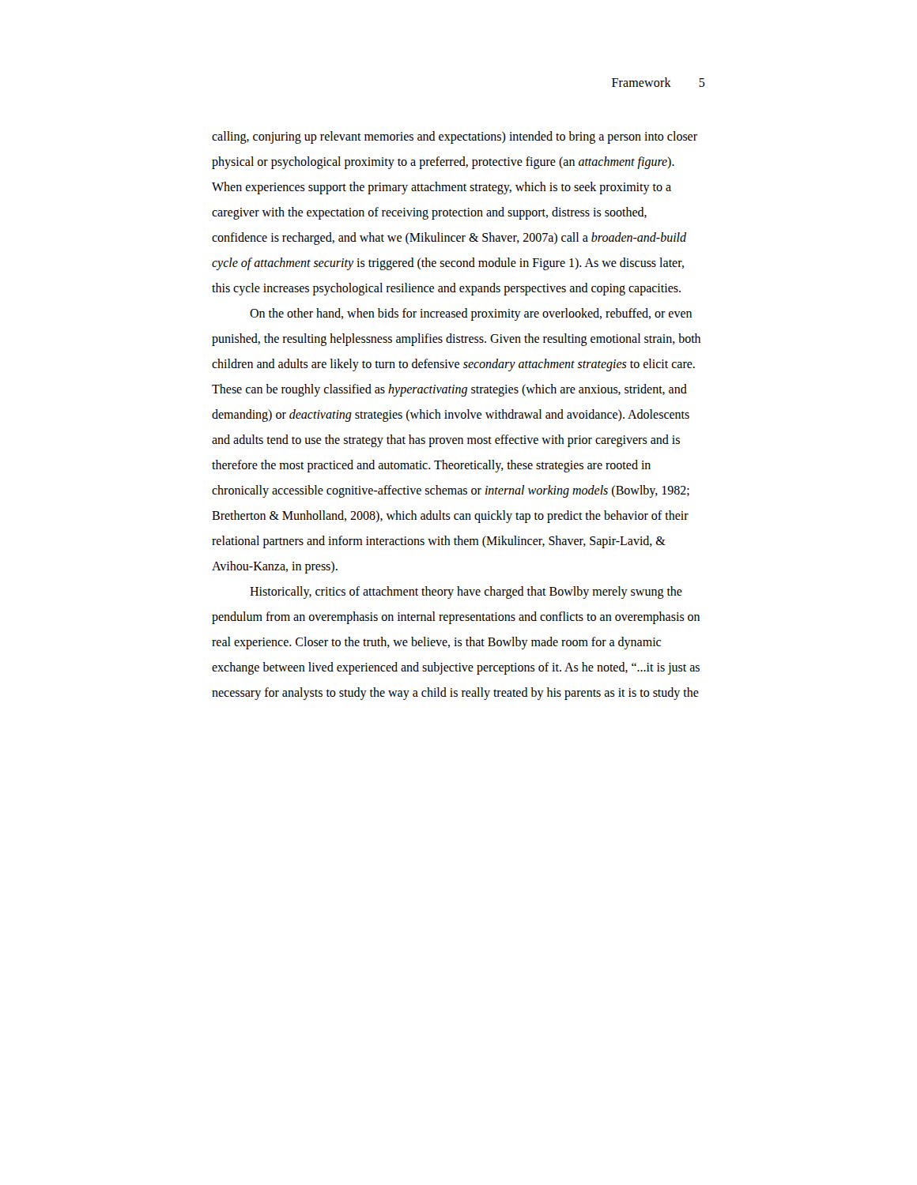Framework5
calling, conjuring up relevant memories and expectations) intended to bring a person into closer physical or psychological proximity to a preferred, protective figure (an attachment figure). When experiences support the primary attachment strategy, which is to seek proximity to a caregiver with the expectation of receiving protection and support, distress is soothed, confidence is recharged, and what we (Mikulincer & Shaver, 2007a) call a broaden-and-build cycle of attachment security is triggered (the second module in Figure 1). As we discuss later, this cycle increases psychological resilience and expands perspectives and coping capacities.
On the other hand, when bids for increased proximity are overlooked, rebuffed, or even punished, the resulting helplessness amplifies distress. Given the resulting emotional strain, both children and adults are likely to turn to defensive secondary attachment strategies to elicit care. These can be roughly classified as hyperactivating strategies (which are anxious, strident, and demanding) or deactivating strategies (which involve withdrawal and avoidance). Adolescents and adults tend to use the strategy that has proven most effective with prior caregivers and is therefore the most practiced and automatic. Theoretically, these strategies are rooted in chronically accessible cognitive-affective schemas or internal working models (Bowlby, 1982; Bretherton & Munholland, 2008), which adults can quickly tap to predict the behavior of their relational partners and inform interactions with them (Mikulincer, Shaver, Sapir-Lavid, & Avihou-Kanza, in press).
Historically, critics of attachment theory have charged that Bowlby merely swung the pendulum from an overemphasis on internal representations and conflicts to an overemphasis on real experience. Closer to the truth, we believe, is that Bowlby made room for a dynamic exchange between lived experienced and subjective perceptions of it. As he noted, “...it is just as necessary for analysts to study the way a child is really treated by his parents as it is to study the